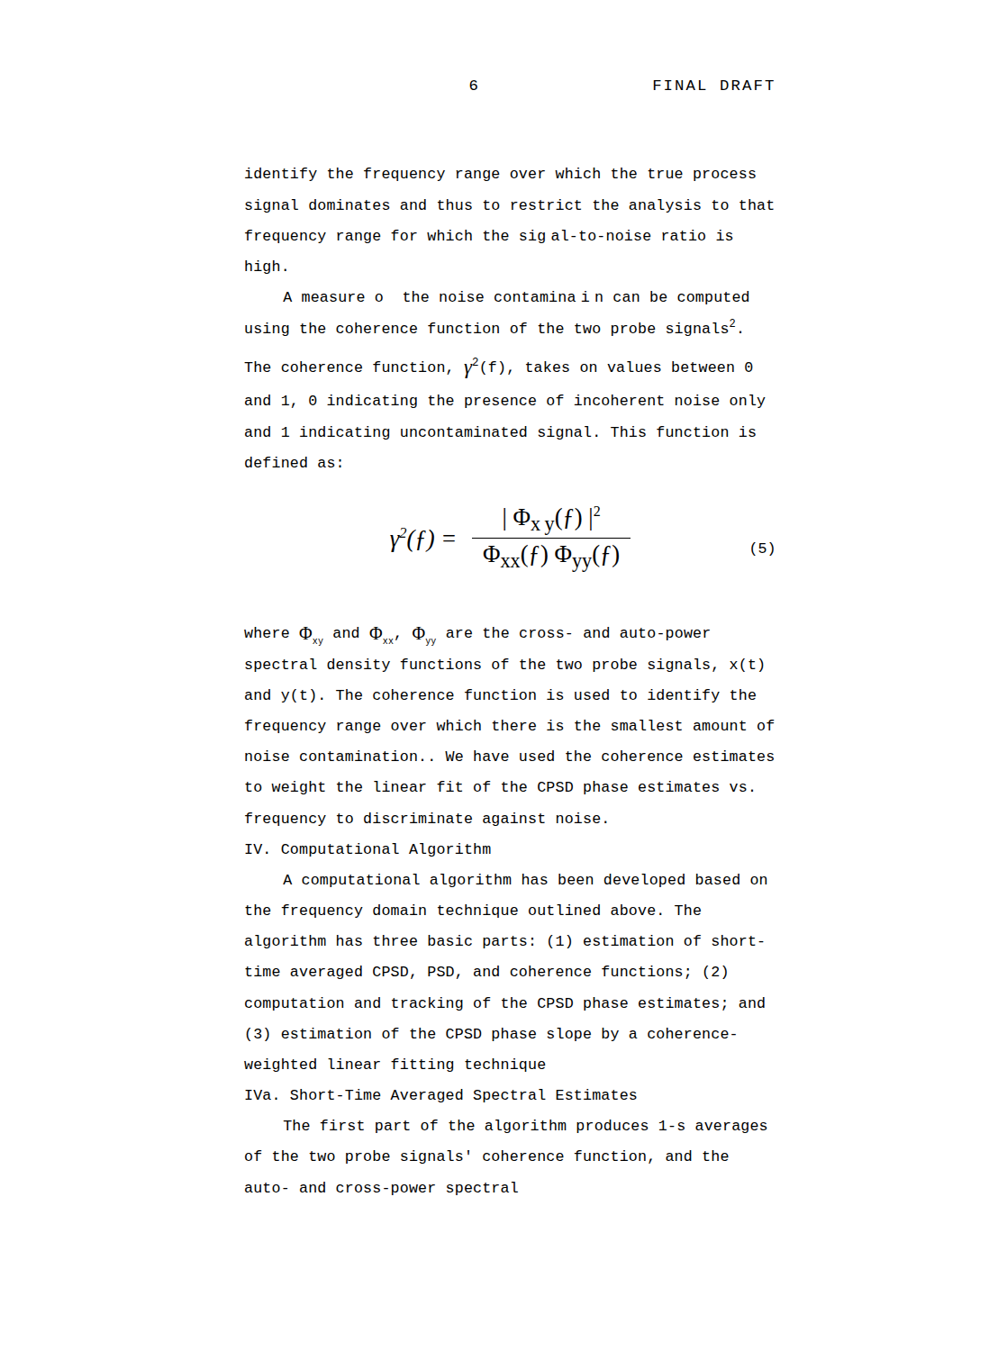6 FINAL DRAFT
identify the frequency range over which the true process signal dominates and thus to restrict the analysis to that frequency range for which the sig al-to-noise ratio is high.
A measure o   the noise contamina i n can be computed using the coherence function of the two probe signals2. The coherence function, γ2(f), takes on values between 0 and 1, 0 indicating the presence of incoherent noise only and 1 indicating uncontaminated signal. This function is defined as:
γ2(ƒ) = | Φx y(ƒ) |2 Φxx(ƒ) Φyy(ƒ)
(5)
where Φxy and Φxx, Φyy are the cross- and auto-power spectral density functions of the two probe signals, x(t) and y(t). The coherence function is used to identify the frequency range over which there is the smallest amount of noise contamination.. We have used the coherence estimates to weight the linear fit of the CPSD phase estimates vs. frequency to discriminate against noise.
IV. Computational Algorithm
A computational algorithm has been developed based on the frequency domain technique outlined above. The algorithm has three basic parts: (1) estimation of short-time averaged CPSD, PSD, and coherence functions; (2) computation and tracking of the CPSD phase estimates; and (3) estimation of the CPSD phase slope by a coherence-weighted linear fitting technique
IVa. Short-Time Averaged Spectral Estimates
The first part of the algorithm produces 1-s averages of the two probe signals' coherence function, and the auto- and cross-power spectral